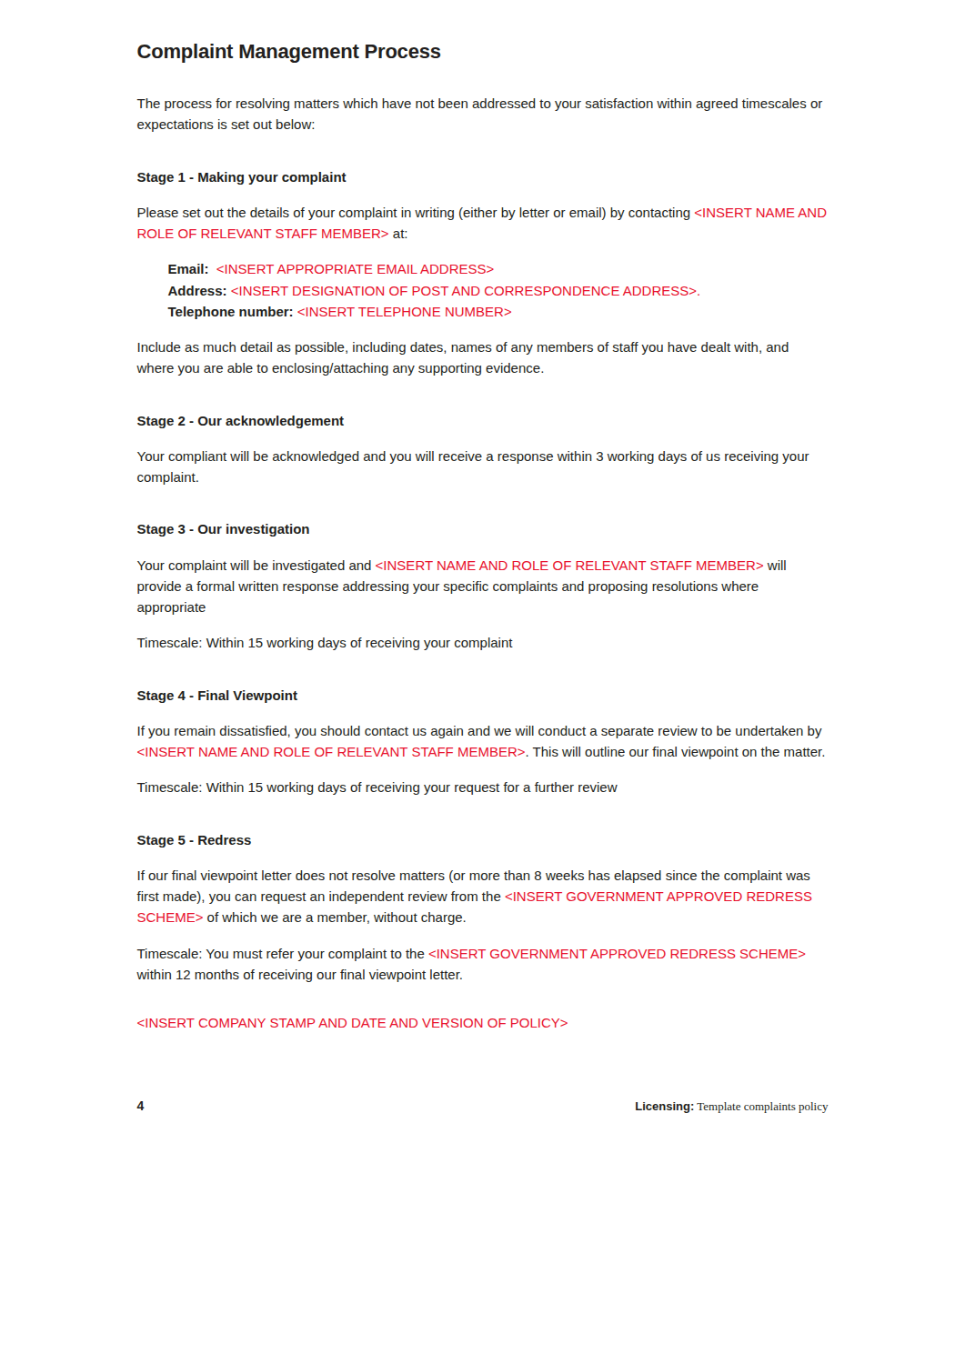Complaint Management Process
The process for resolving matters which have not been addressed to your satisfaction within agreed timescales or expectations is set out below:
Stage 1 - Making your complaint
Please set out the details of your complaint in writing (either by letter or email) by contacting <INSERT NAME AND ROLE OF RELEVANT STAFF MEMBER> at:
Email: <INSERT APPROPRIATE EMAIL ADDRESS>
Address: <INSERT DESIGNATION OF POST AND CORRESPONDENCE ADDRESS>.
Telephone number: <INSERT TELEPHONE NUMBER>
Include as much detail as possible, including dates, names of any members of staff you have dealt with, and where you are able to enclosing/attaching any supporting evidence.
Stage 2 - Our acknowledgement
Your compliant will be acknowledged and you will receive a response within 3 working days of us receiving your complaint.
Stage 3 - Our investigation
Your complaint will be investigated and <INSERT NAME AND ROLE OF RELEVANT STAFF MEMBER> will provide a formal written response addressing your specific complaints and proposing resolutions where appropriate
Timescale: Within 15 working days of receiving your complaint
Stage 4 - Final Viewpoint
If you remain dissatisfied, you should contact us again and we will conduct a separate review to be undertaken by <INSERT NAME AND ROLE OF RELEVANT STAFF MEMBER>. This will outline our final viewpoint on the matter.
Timescale: Within 15 working days of receiving your request for a further review
Stage 5 - Redress
If our final viewpoint letter does not resolve matters (or more than 8 weeks has elapsed since the complaint was first made), you can request an independent review from the <INSERT GOVERNMENT APPROVED REDRESS SCHEME> of which we are a member, without charge.
Timescale: You must refer your complaint to the <INSERT GOVERNMENT APPROVED REDRESS SCHEME> within 12 months of receiving our final viewpoint letter.
<INSERT COMPANY STAMP AND DATE AND VERSION OF POLICY>
4 Licensing: Template complaints policy